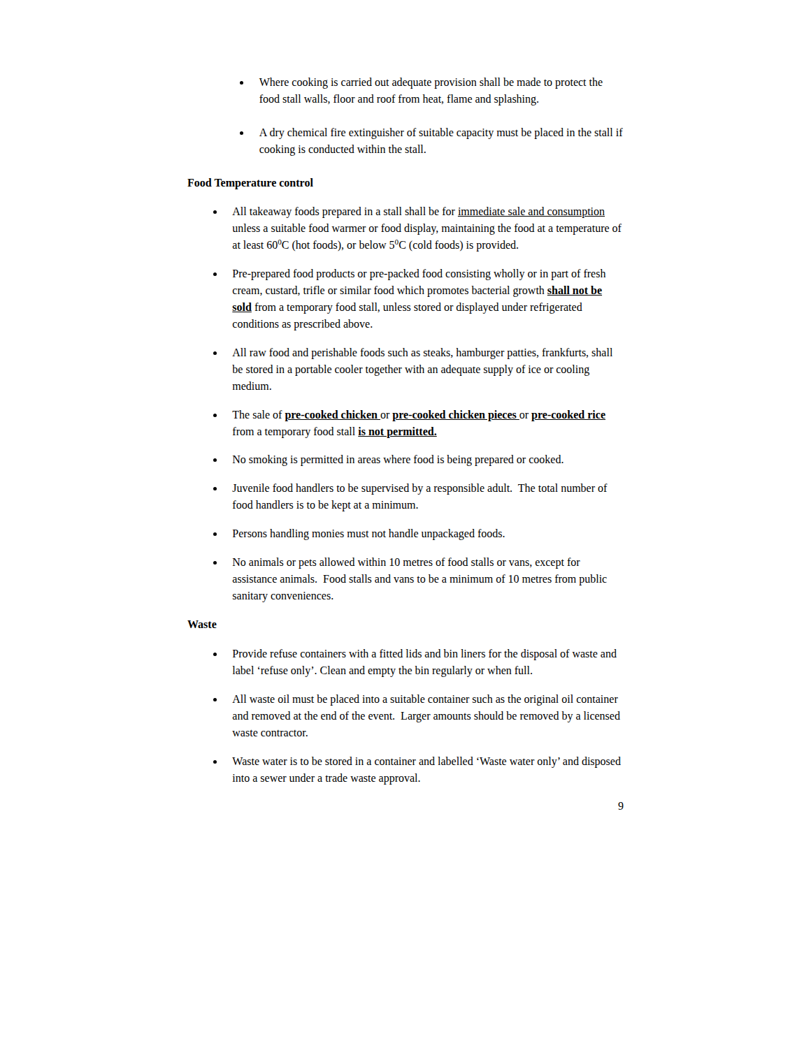Where cooking is carried out adequate provision shall be made to protect the food stall walls, floor and roof from heat, flame and splashing.
A dry chemical fire extinguisher of suitable capacity must be placed in the stall if cooking is conducted within the stall.
Food Temperature control
All takeaway foods prepared in a stall shall be for immediate sale and consumption unless a suitable food warmer or food display, maintaining the food at a temperature of at least 600C (hot foods), or below 50C (cold foods) is provided.
Pre-prepared food products or pre-packed food consisting wholly or in part of fresh cream, custard, trifle or similar food which promotes bacterial growth shall not be sold from a temporary food stall, unless stored or displayed under refrigerated conditions as prescribed above.
All raw food and perishable foods such as steaks, hamburger patties, frankfurts, shall be stored in a portable cooler together with an adequate supply of ice or cooling medium.
The sale of pre-cooked chicken or pre-cooked chicken pieces or pre-cooked rice from a temporary food stall is not permitted.
No smoking is permitted in areas where food is being prepared or cooked.
Juvenile food handlers to be supervised by a responsible adult. The total number of food handlers is to be kept at a minimum.
Persons handling monies must not handle unpackaged foods.
No animals or pets allowed within 10 metres of food stalls or vans, except for assistance animals. Food stalls and vans to be a minimum of 10 metres from public sanitary conveniences.
Waste
Provide refuse containers with a fitted lids and bin liners for the disposal of waste and label ‘refuse only’. Clean and empty the bin regularly or when full.
All waste oil must be placed into a suitable container such as the original oil container and removed at the end of the event. Larger amounts should be removed by a licensed waste contractor.
Waste water is to be stored in a container and labelled ‘Waste water only’ and disposed into a sewer under a trade waste approval.
9